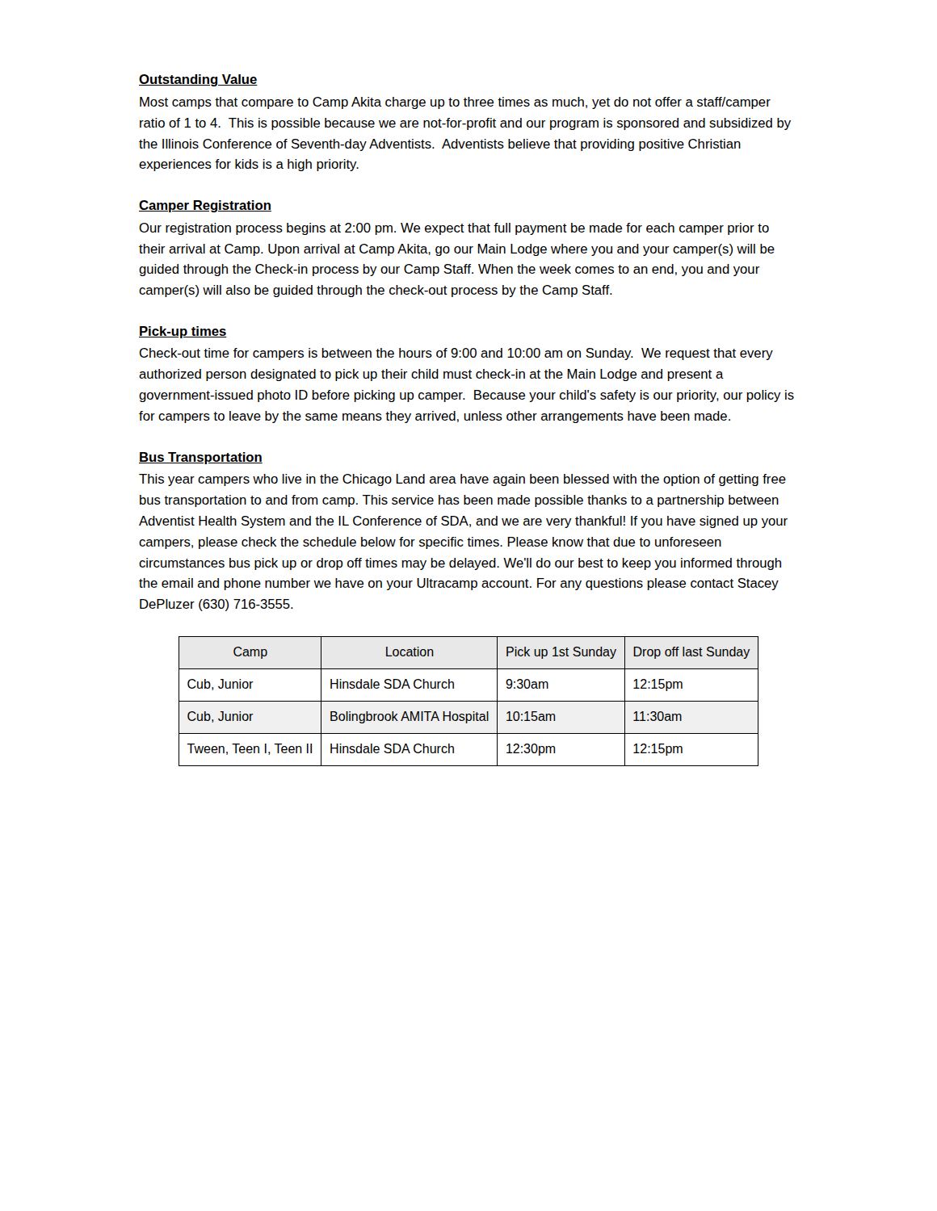Outstanding Value
Most camps that compare to Camp Akita charge up to three times as much, yet do not offer a staff/camper ratio of 1 to 4. This is possible because we are not-for-profit and our program is sponsored and subsidized by the Illinois Conference of Seventh-day Adventists. Adventists believe that providing positive Christian experiences for kids is a high priority.
Camper Registration
Our registration process begins at 2:00 pm. We expect that full payment be made for each camper prior to their arrival at Camp. Upon arrival at Camp Akita, go our Main Lodge where you and your camper(s) will be guided through the Check-in process by our Camp Staff. When the week comes to an end, you and your camper(s) will also be guided through the check-out process by the Camp Staff.
Pick-up times
Check-out time for campers is between the hours of 9:00 and 10:00 am on Sunday. We request that every authorized person designated to pick up their child must check-in at the Main Lodge and present a government-issued photo ID before picking up camper. Because your child's safety is our priority, our policy is for campers to leave by the same means they arrived, unless other arrangements have been made.
Bus Transportation
This year campers who live in the Chicago Land area have again been blessed with the option of getting free bus transportation to and from camp. This service has been made possible thanks to a partnership between Adventist Health System and the IL Conference of SDA, and we are very thankful! If you have signed up your campers, please check the schedule below for specific times. Please know that due to unforeseen circumstances bus pick up or drop off times may be delayed. We'll do our best to keep you informed through the email and phone number we have on your Ultracamp account. For any questions please contact Stacey DePluzer (630) 716-3555.
| Camp | Location | Pick up 1st Sunday | Drop off last Sunday |
| --- | --- | --- | --- |
| Cub, Junior | Hinsdale SDA Church | 9:30am | 12:15pm |
| Cub, Junior | Bolingbrook AMITA Hospital | 10:15am | 11:30am |
| Tween, Teen I, Teen II | Hinsdale SDA Church | 12:30pm | 12:15pm |